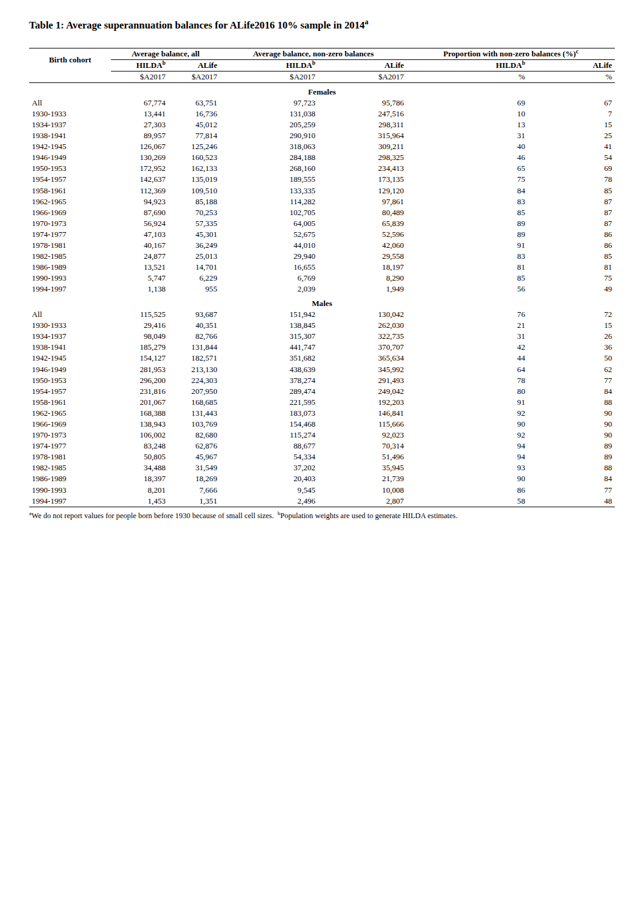Table 1: Average superannuation balances for ALife2016 10% sample in 2014a
| Birth cohort | Average balance, all | Average balance, non-zero balances | Proportion with non-zero balances (%) c |
| --- | --- | --- | --- |
| HILDA b | ALife | HILDA b | ALife | HILDA b | ALife |
| | $A2017 | $A2017 | $A2017 | $A2017 | % | % |
| Females |
| All | 67,774 | 63,751 | 97,723 | 95,786 | 69 | 67 |
| 1930-1933 | 13,441 | 16,736 | 131,038 | 247,516 | 10 | 7 |
| 1934-1937 | 27,303 | 45,012 | 205,259 | 298,311 | 13 | 15 |
| 1938-1941 | 89,957 | 77,814 | 290,910 | 315,964 | 31 | 25 |
| 1942-1945 | 126,067 | 125,246 | 318,063 | 309,211 | 40 | 41 |
| 1946-1949 | 130,269 | 160,523 | 284,188 | 298,325 | 46 | 54 |
| 1950-1953 | 172,952 | 162,133 | 268,160 | 234,413 | 65 | 69 |
| 1954-1957 | 142,637 | 135,019 | 189,555 | 173,135 | 75 | 78 |
| 1958-1961 | 112,369 | 109,510 | 133,335 | 129,120 | 84 | 85 |
| 1962-1965 | 94,923 | 85,188 | 114,282 | 97,861 | 83 | 87 |
| 1966-1969 | 87,690 | 70,253 | 102,705 | 80,489 | 85 | 87 |
| 1970-1973 | 56,924 | 57,335 | 64,005 | 65,839 | 89 | 87 |
| 1974-1977 | 47,103 | 45,301 | 52,675 | 52,596 | 89 | 86 |
| 1978-1981 | 40,167 | 36,249 | 44,010 | 42,060 | 91 | 86 |
| 1982-1985 | 24,877 | 25,013 | 29,940 | 29,558 | 83 | 85 |
| 1986-1989 | 13,521 | 14,701 | 16,655 | 18,197 | 81 | 81 |
| 1990-1993 | 5,747 | 6,229 | 6,769 | 8,290 | 85 | 75 |
| 1994-1997 | 1,138 | 955 | 2,039 | 1,949 | 56 | 49 |
| Males |
| All | 115,525 | 93,687 | 151,942 | 130,042 | 76 | 72 |
| 1930-1933 | 29,416 | 40,351 | 138,845 | 262,030 | 21 | 15 |
| 1934-1937 | 98,049 | 82,766 | 315,307 | 322,735 | 31 | 26 |
| 1938-1941 | 185,279 | 131,844 | 441,747 | 370,707 | 42 | 36 |
| 1942-1945 | 154,127 | 182,571 | 351,682 | 365,634 | 44 | 50 |
| 1946-1949 | 281,953 | 213,130 | 438,639 | 345,992 | 64 | 62 |
| 1950-1953 | 296,200 | 224,303 | 378,274 | 291,493 | 78 | 77 |
| 1954-1957 | 231,816 | 207,950 | 289,474 | 249,042 | 80 | 84 |
| 1958-1961 | 201,067 | 168,685 | 221,595 | 192,203 | 91 | 88 |
| 1962-1965 | 168,388 | 131,443 | 183,073 | 146,841 | 92 | 90 |
| 1966-1969 | 138,943 | 103,769 | 154,468 | 115,666 | 90 | 90 |
| 1970-1973 | 106,002 | 82,680 | 115,274 | 92,023 | 92 | 90 |
| 1974-1977 | 83,248 | 62,876 | 88,677 | 70,314 | 94 | 89 |
| 1978-1981 | 50,805 | 45,967 | 54,334 | 51,496 | 94 | 89 |
| 1982-1985 | 34,488 | 31,549 | 37,202 | 35,945 | 93 | 88 |
| 1986-1989 | 18,397 | 18,269 | 20,403 | 21,739 | 90 | 84 |
| 1990-1993 | 8,201 | 7,666 | 9,545 | 10,008 | 86 | 77 |
| 1994-1997 | 1,453 | 1,351 | 2,496 | 2,807 | 58 | 48 |
aWe do not report values for people born before 1930 because of small cell sizes. bPopulation weights are used to generate HILDA estimates.